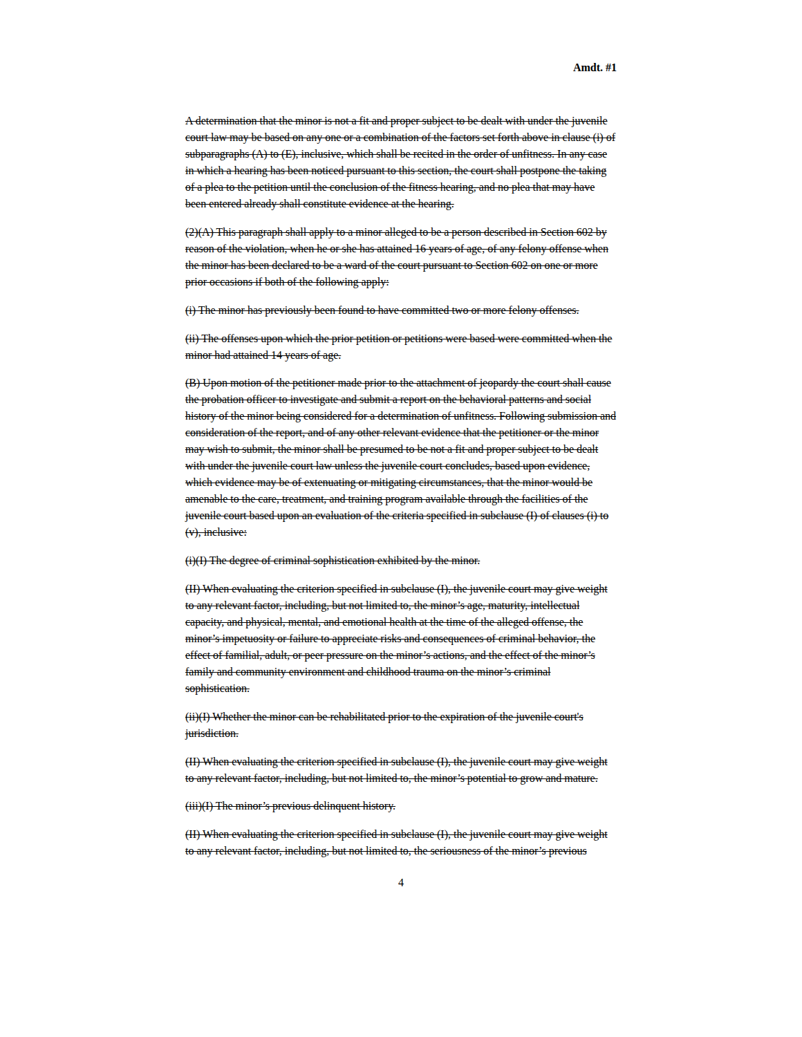Amdt. #1
A determination that the minor is not a fit and proper subject to be dealt with under the juvenile court law may be based on any one or a combination of the factors set forth above in clause (i) of subparagraphs (A) to (E), inclusive, which shall be recited in the order of unfitness. In any case in which a hearing has been noticed pursuant to this section, the court shall postpone the taking of a plea to the petition until the conclusion of the fitness hearing, and no plea that may have been entered already shall constitute evidence at the hearing.
(2)(A) This paragraph shall apply to a minor alleged to be a person described in Section 602 by reason of the violation, when he or she has attained 16 years of age, of any felony offense when the minor has been declared to be a ward of the court pursuant to Section 602 on one or more prior occasions if both of the following apply:
(i) The minor has previously been found to have committed two or more felony offenses.
(ii) The offenses upon which the prior petition or petitions were based were committed when the minor had attained 14 years of age.
(B) Upon motion of the petitioner made prior to the attachment of jeopardy the court shall cause the probation officer to investigate and submit a report on the behavioral patterns and social history of the minor being considered for a determination of unfitness. Following submission and consideration of the report, and of any other relevant evidence that the petitioner or the minor may wish to submit, the minor shall be presumed to be not a fit and proper subject to be dealt with under the juvenile court law unless the juvenile court concludes, based upon evidence, which evidence may be of extenuating or mitigating circumstances, that the minor would be amenable to the care, treatment, and training program available through the facilities of the juvenile court based upon an evaluation of the criteria specified in subclause (I) of clauses (i) to (v), inclusive:
(i)(I) The degree of criminal sophistication exhibited by the minor.
(II) When evaluating the criterion specified in subclause (I), the juvenile court may give weight to any relevant factor, including, but not limited to, the minor’s age, maturity, intellectual capacity, and physical, mental, and emotional health at the time of the alleged offense, the minor’s impetuosity or failure to appreciate risks and consequences of criminal behavior, the effect of familial, adult, or peer pressure on the minor’s actions, and the effect of the minor’s family and community environment and childhood trauma on the minor’s criminal sophistication.
(ii)(I) Whether the minor can be rehabilitated prior to the expiration of the juvenile court's jurisdiction.
(II) When evaluating the criterion specified in subclause (I), the juvenile court may give weight to any relevant factor, including, but not limited to, the minor’s potential to grow and mature.
(iii)(I) The minor’s previous delinquent history.
(II) When evaluating the criterion specified in subclause (I), the juvenile court may give weight to any relevant factor, including, but not limited to, the seriousness of the minor’s previous
4